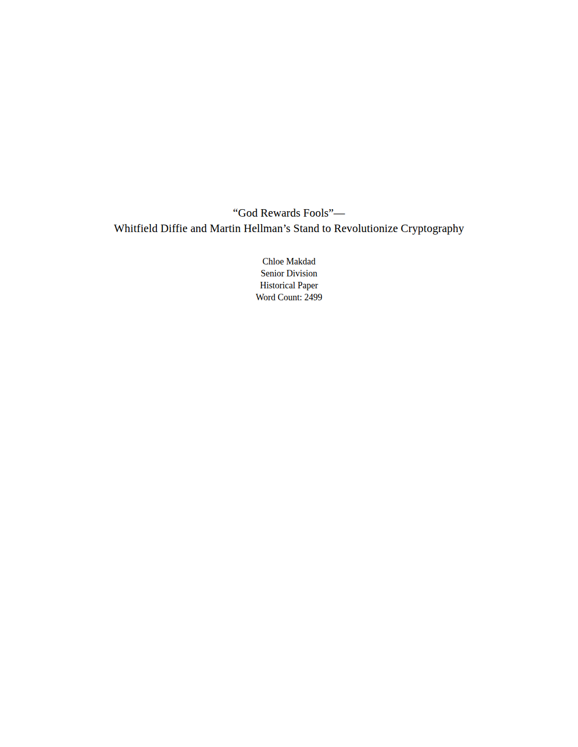“God Rewards Fools”—
Whitfield Diffie and Martin Hellman’s Stand to Revolutionize Cryptography
Chloe Makdad
Senior Division
Historical Paper
Word Count: 2499